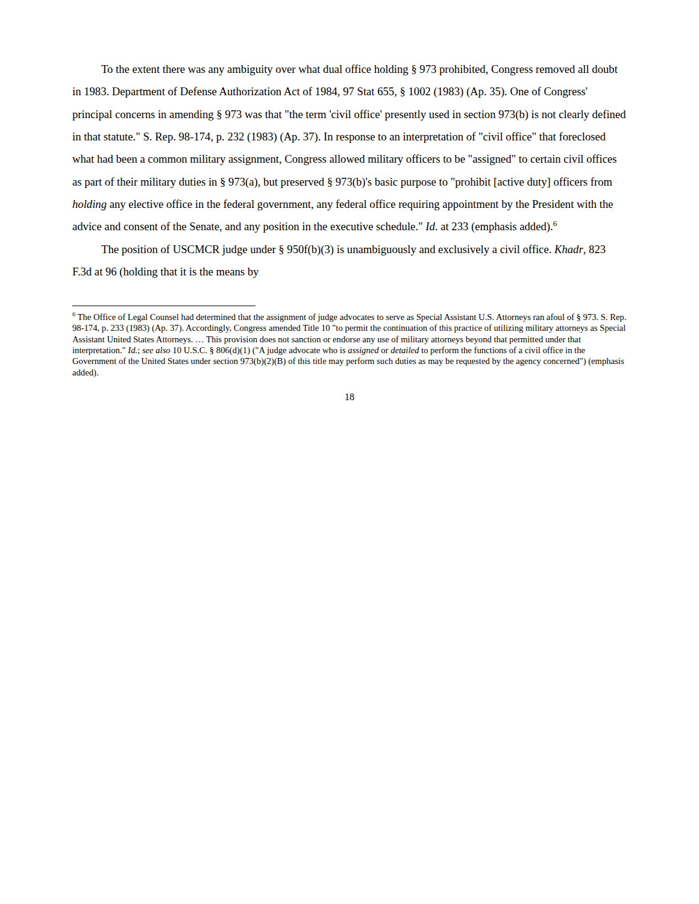To the extent there was any ambiguity over what dual office holding § 973 prohibited, Congress removed all doubt in 1983. Department of Defense Authorization Act of 1984, 97 Stat 655, § 1002 (1983) (Ap. 35). One of Congress' principal concerns in amending § 973 was that "the term 'civil office' presently used in section 973(b) is not clearly defined in that statute." S. Rep. 98-174, p. 232 (1983) (Ap. 37). In response to an interpretation of "civil office" that foreclosed what had been a common military assignment, Congress allowed military officers to be "assigned" to certain civil offices as part of their military duties in § 973(a), but preserved § 973(b)'s basic purpose to "prohibit [active duty] officers from holding any elective office in the federal government, any federal office requiring appointment by the President with the advice and consent of the Senate, and any position in the executive schedule." Id. at 233 (emphasis added).6
The position of USCMCR judge under § 950f(b)(3) is unambiguously and exclusively a civil office. Khadr, 823 F.3d at 96 (holding that it is the means by
6 The Office of Legal Counsel had determined that the assignment of judge advocates to serve as Special Assistant U.S. Attorneys ran afoul of § 973. S. Rep. 98-174, p. 233 (1983) (Ap. 37). Accordingly, Congress amended Title 10 "to permit the continuation of this practice of utilizing military attorneys as Special Assistant United States Attorneys. … This provision does not sanction or endorse any use of military attorneys beyond that permitted under that interpretation." Id.; see also 10 U.S.C. § 806(d)(1) ("A judge advocate who is assigned or detailed to perform the functions of a civil office in the Government of the United States under section 973(b)(2)(B) of this title may perform such duties as may be requested by the agency concerned") (emphasis added).
18